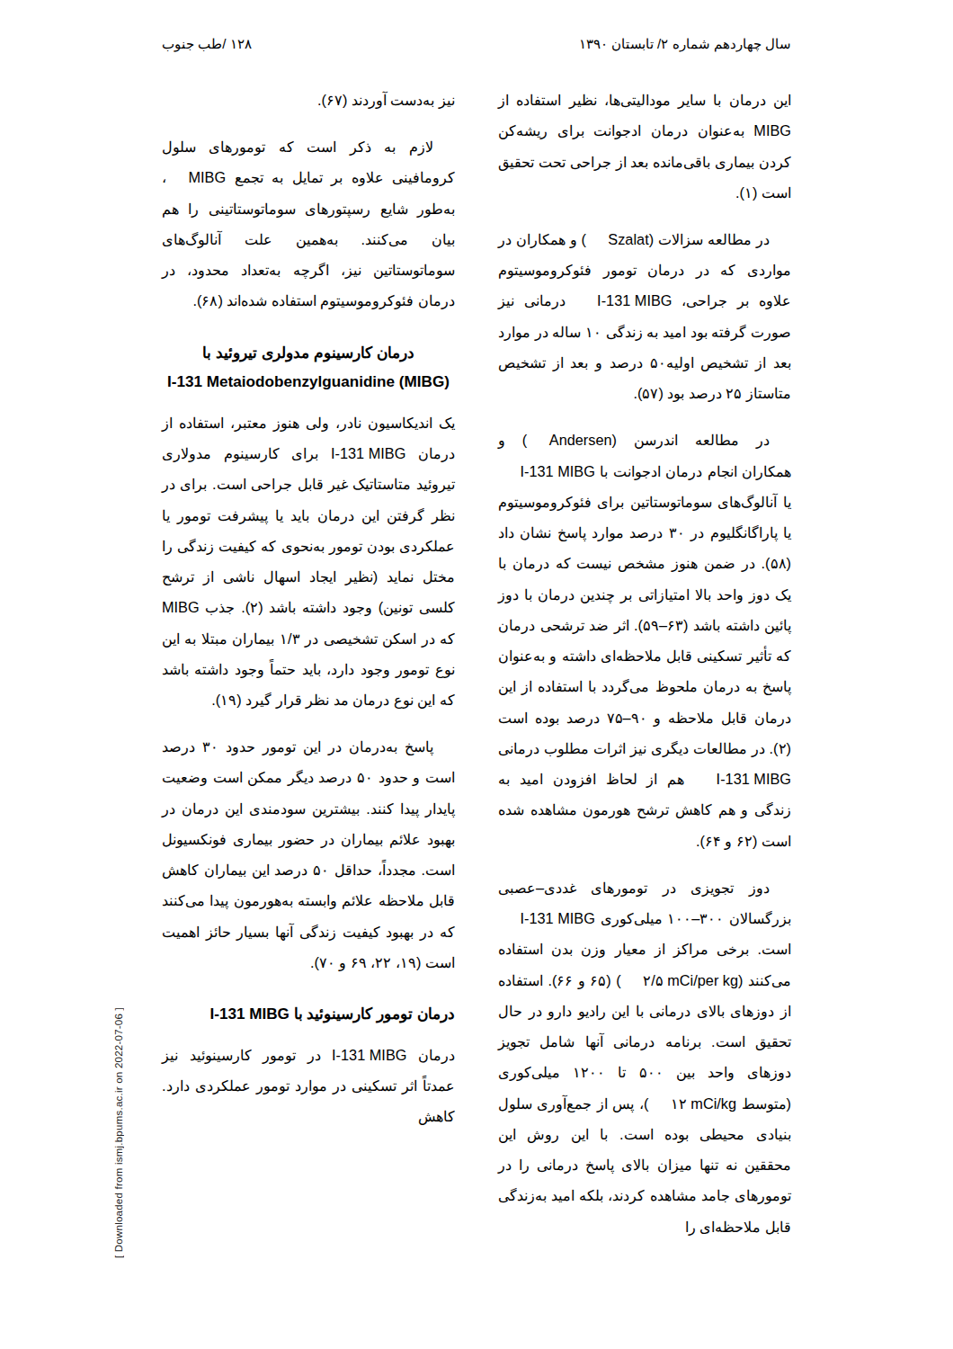سال چهاردهم شماره ۲/ تابستان ۱۳۹۰
۱۲۸ /طب جنوب
این درمان با سایر مودالیتی‌ها، نظیر استفاده از MIBG به‌عنوان درمان ادجوانت برای ریشه‌کن کردن بیماری باقی‌مانده بعد از جراحی تحت تحقیق است (۱).
در مطالعه سزالات (Szalat) و همکاران در مواردی که در درمان تومور فئوکروموسیتوم علاوه بر جراحی، I-131 MIBG درمانی نیز صورت گرفته بود امید به زندگی ۱۰ ساله در موارد بعد از تشخیص اولیه۵۰ درصد و بعد از تشخیص متاستاز ۲۵ درصد بود (۵۷).
در مطالعه اندرسن (Andersen) و همکاران انجام درمان ادجوانت با I-131 MIBG یا آنالوگ‌های سوماتوستاتین برای فئوکروموسیتوم یا پاراگانگلیوم در ۳۰ درصد موارد پاسخ نشان داد (۵۸). در ضمن هنوز مشخص نیست که درمان با یک دوز واحد بالا امتیازاتی بر چندین درمان با دوز پائین داشته باشد (۶۳–۵۹). اثر ضد ترشحی درمان که تأثیر تسکینی قابل ملاحظه‌ای داشته و به‌عنوان پاسخ به درمان ملحوظ می‌گردد با استفاده از این درمان قابل ملاحظه و ۹۰–۷۵ درصد بوده است (۲). در مطالعات دیگری نیز اثرات مطلوب درمانیI-131 MIBG هم از لحاظ افزودن امید به زندگی و هم کاهش ترشح هورمون مشاهده شده است (۶۲ و ۶۴).
دوز تجویزی در تومورهای غددی–عصبی بزرگسالان ۳۰۰–۱۰۰ میلی‌کوری I-131 MIBG است. برخی مراکز از معیار وزن بدن استفاده می‌کنند (۲/۵ mCi/per kg) (۶۵ و ۶۶). استفاده از دوزهای بالای درمانی با این رادیو دارو در حال تحقیق است. برنامه درمانی آنها شامل تجویز دوزهای واحد بین ۵۰۰ تا ۱۲۰۰ میلی‌کوری (متوسط ۱۲ mCi/kg)، پس از جمع‌آوری سلول بنیادی محیطی بوده است. با این روش این محققین نه تنها میزان بالای پاسخ درمانی را در تومورهای جامد مشاهده کردند، بلکه امید به‌زندگی قابل ملاحظه‌ای را
نیز به‌دست آوردند (۶۷).
لازم به ذکر است که تومورهای سلول کرومافینی علاوه بر تمایل به تجمع MIBG، به‌طور شایع رسپتورهای سوماتوستاتینی را هم بیان می‌کنند. به‌همین علت آنالوگ‌های سوماتوستاتین نیز، اگرچه به‌تعداد محدود، در درمان فئوکروموسیتوم استفاده شده‌اند (۶۸).
درمان کارسینوم مدولری تیروئید با
I-131 Metaiodobenzylguanidine (MIBG)
یک اندیکاسیون نادر، ولی هنوز معتبر، استفاده از درمان I-131 MIBG برای کارسینوم مدولاری تیروئید متاستاتیک غیر قابل جراحی است. برای در نظر گرفتن این درمان باید یا پیشرفت تومور یا عملکردی بودن تومور به‌نحوی که کیفیت زندگی را مختل نماید (نظیر ایجاد اسهال ناشی از ترشح کلسی تونین) وجود داشته باشد (۲). جذب MIBG که در اسکن تشخیصی در ۱/۳ بیماران مبتلا به این نوع تومور وجود دارد، باید حتماً وجود داشته باشد که این نوع درمان مد نظر قرار گیرد (۱۹).
پاسخ به‌درمان در این تومور حدود ۳۰ درصد است و حدود ۵۰ درصد دیگر ممکن است وضعیت پایدار پیدا کنند. بیشترین سودمندی این درمان در بهبود علائم بیماران در حضور بیماری فونکسیونل است. مجدداً، حداقل ۵۰ درصد این بیماران کاهش قابل ملاحظه علائم وابسته به‌هورمون پیدا می‌کنند که در بهبود کیفیت زندگی آنها بسیار حائز اهمیت است (۱۹، ۲۲، ۶۹ و ۷۰).
درمان تومور کارسینوئید با I-131 MIBG
درمان I-131 MIBG در تومور کارسینوئید نیز عمدتاً اثر تسکینی در موارد تومور عملکردی دارد. کاهش
[ Downloaded from ismj.bpums.ac.ir on 2022-07-06 ]